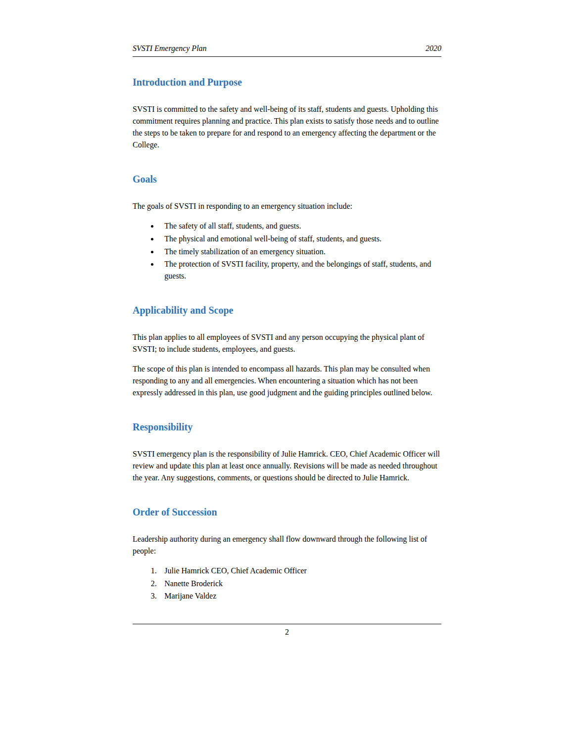SVSTI Emergency Plan 2020
Introduction and Purpose
SVSTI is committed to the safety and well-being of its staff, students and guests. Upholding this commitment requires planning and practice. This plan exists to satisfy those needs and to outline the steps to be taken to prepare for and respond to an emergency affecting the department or the College.
Goals
The goals of SVSTI in responding to an emergency situation include:
The safety of all staff, students, and guests.
The physical and emotional well-being of staff, students, and guests.
The timely stabilization of an emergency situation.
The protection of SVSTI facility, property, and the belongings of staff, students, and guests.
Applicability and Scope
This plan applies to all employees of SVSTI and any person occupying the physical plant of SVSTI; to include students, employees, and guests.
The scope of this plan is intended to encompass all hazards. This plan may be consulted when responding to any and all emergencies. When encountering a situation which has not been expressly addressed in this plan, use good judgment and the guiding principles outlined below.
Responsibility
SVSTI emergency plan is the responsibility of Julie Hamrick. CEO, Chief Academic Officer will review and update this plan at least once annually. Revisions will be made as needed throughout the year. Any suggestions, comments, or questions should be directed to Julie Hamrick.
Order of Succession
Leadership authority during an emergency shall flow downward through the following list of people:
Julie Hamrick CEO, Chief Academic Officer
Nanette Broderick
Marijane Valdez
2